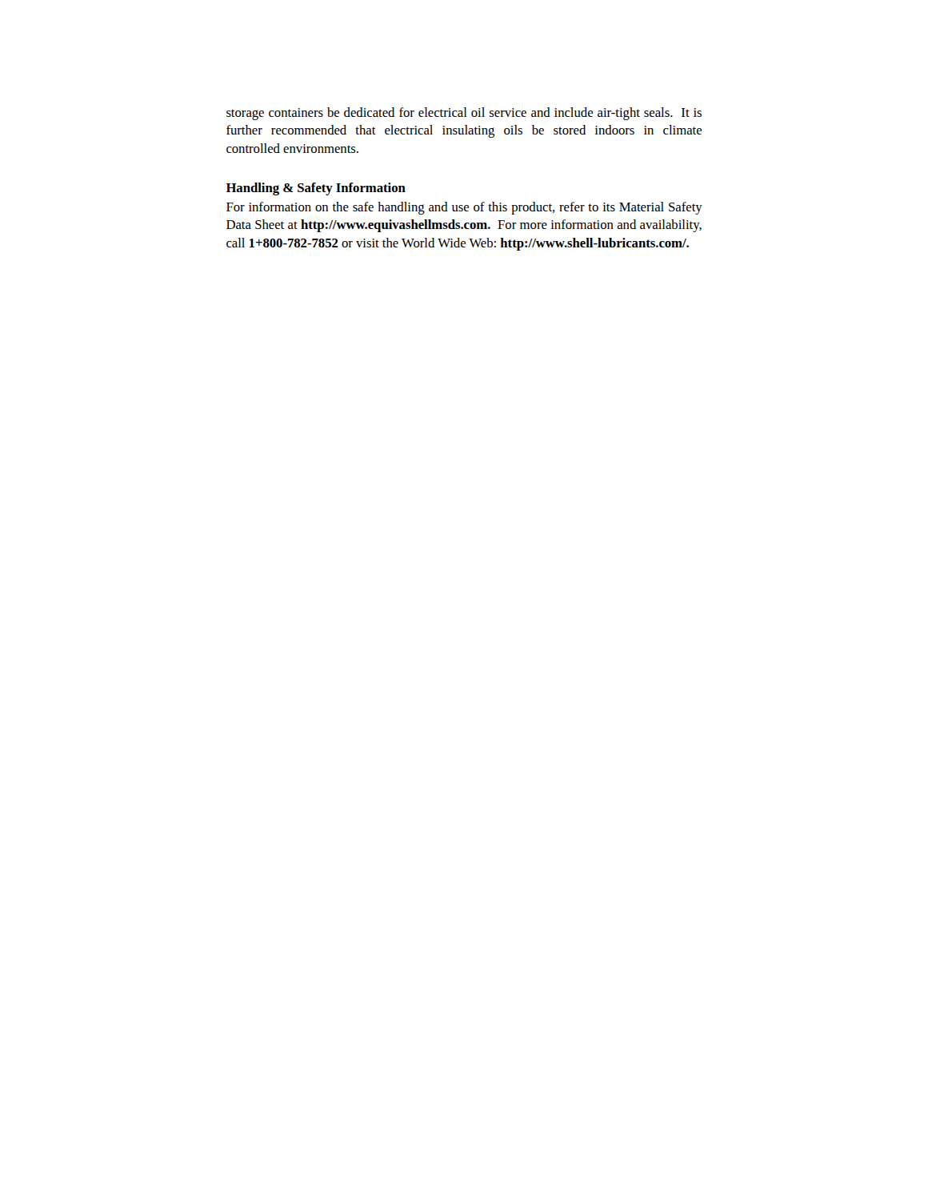storage containers be dedicated for electrical oil service and include air-tight seals. It is further recommended that electrical insulating oils be stored indoors in climate controlled environments.
Handling & Safety Information
For information on the safe handling and use of this product, refer to its Material Safety Data Sheet at http://www.equivashellmsds.com. For more information and availability, call 1+800-782-7852 or visit the World Wide Web: http://www.shell-lubricants.com/.